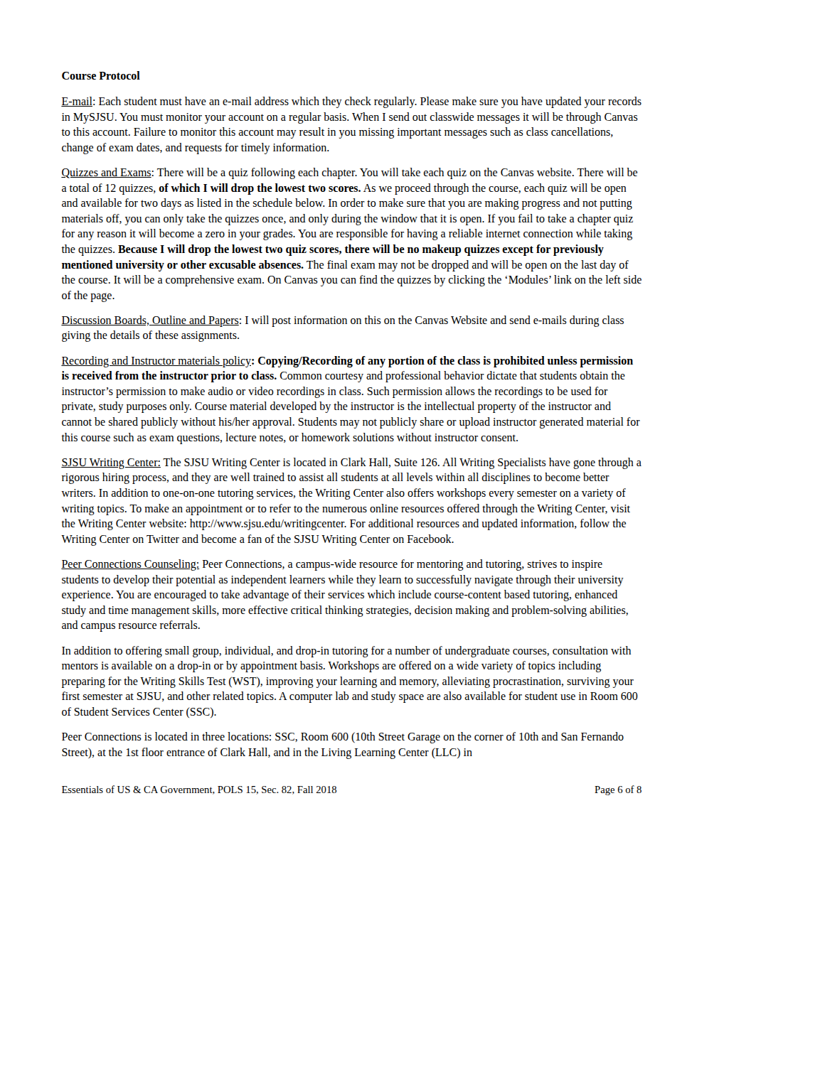Course Protocol
E-mail: Each student must have an e-mail address which they check regularly. Please make sure you have updated your records in MySJSU. You must monitor your account on a regular basis. When I send out classwide messages it will be through Canvas to this account. Failure to monitor this account may result in you missing important messages such as class cancellations, change of exam dates, and requests for timely information.
Quizzes and Exams: There will be a quiz following each chapter. You will take each quiz on the Canvas website. There will be a total of 12 quizzes, of which I will drop the lowest two scores. As we proceed through the course, each quiz will be open and available for two days as listed in the schedule below. In order to make sure that you are making progress and not putting materials off, you can only take the quizzes once, and only during the window that it is open. If you fail to take a chapter quiz for any reason it will become a zero in your grades. You are responsible for having a reliable internet connection while taking the quizzes. Because I will drop the lowest two quiz scores, there will be no makeup quizzes except for previously mentioned university or other excusable absences. The final exam may not be dropped and will be open on the last day of the course. It will be a comprehensive exam. On Canvas you can find the quizzes by clicking the ‘Modules’ link on the left side of the page.
Discussion Boards, Outline and Papers: I will post information on this on the Canvas Website and send e-mails during class giving the details of these assignments.
Recording and Instructor materials policy: Copying/Recording of any portion of the class is prohibited unless permission is received from the instructor prior to class. Common courtesy and professional behavior dictate that students obtain the instructor’s permission to make audio or video recordings in class. Such permission allows the recordings to be used for private, study purposes only. Course material developed by the instructor is the intellectual property of the instructor and cannot be shared publicly without his/her approval. Students may not publicly share or upload instructor generated material for this course such as exam questions, lecture notes, or homework solutions without instructor consent.
SJSU Writing Center: The SJSU Writing Center is located in Clark Hall, Suite 126. All Writing Specialists have gone through a rigorous hiring process, and they are well trained to assist all students at all levels within all disciplines to become better writers. In addition to one-on-one tutoring services, the Writing Center also offers workshops every semester on a variety of writing topics. To make an appointment or to refer to the numerous online resources offered through the Writing Center, visit the Writing Center website: http://www.sjsu.edu/writingcenter. For additional resources and updated information, follow the Writing Center on Twitter and become a fan of the SJSU Writing Center on Facebook.
Peer Connections Counseling: Peer Connections, a campus-wide resource for mentoring and tutoring, strives to inspire students to develop their potential as independent learners while they learn to successfully navigate through their university experience. You are encouraged to take advantage of their services which include course-content based tutoring, enhanced study and time management skills, more effective critical thinking strategies, decision making and problem-solving abilities, and campus resource referrals.
In addition to offering small group, individual, and drop-in tutoring for a number of undergraduate courses, consultation with mentors is available on a drop-in or by appointment basis. Workshops are offered on a wide variety of topics including preparing for the Writing Skills Test (WST), improving your learning and memory, alleviating procrastination, surviving your first semester at SJSU, and other related topics. A computer lab and study space are also available for student use in Room 600 of Student Services Center (SSC).
Peer Connections is located in three locations: SSC, Room 600 (10th Street Garage on the corner of 10th and San Fernando Street), at the 1st floor entrance of Clark Hall, and in the Living Learning Center (LLC) in
Essentials of US & CA Government, POLS 15, Sec. 82, Fall 2018 Page 6 of 8